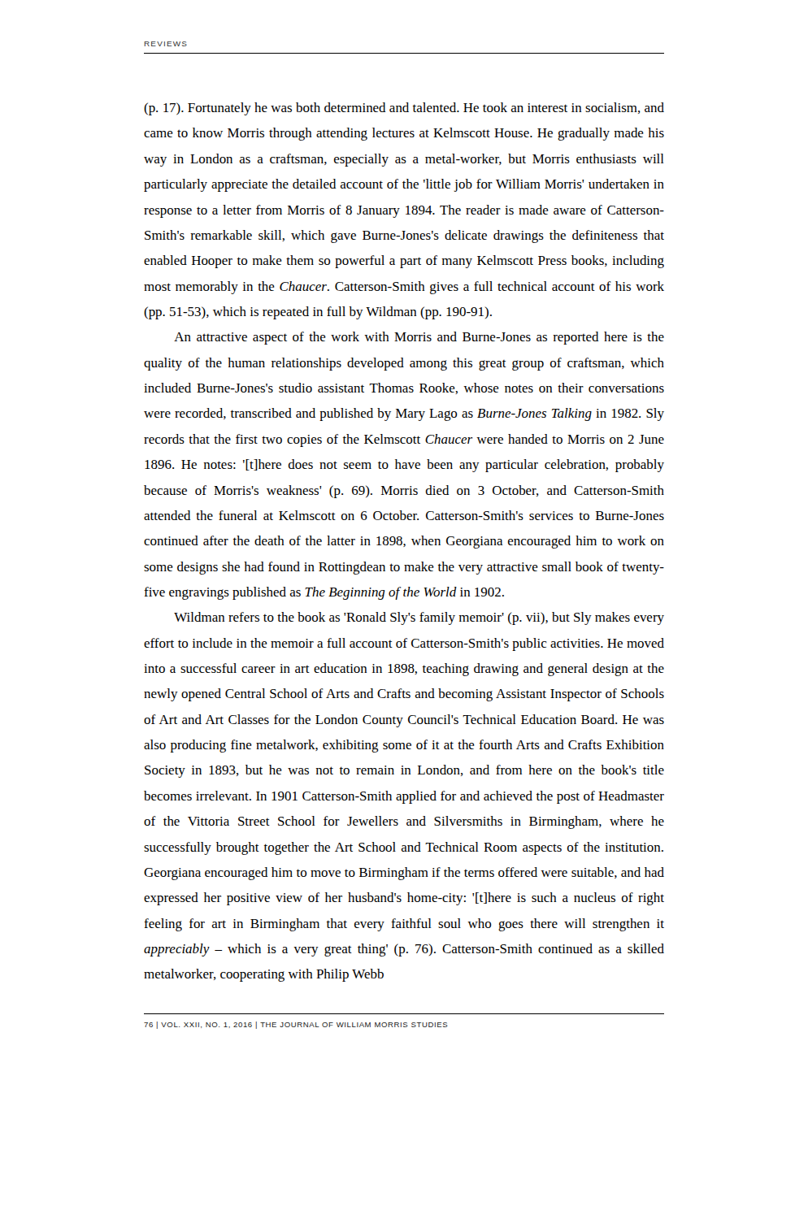REVIEWS
(p. 17). Fortunately he was both determined and talented. He took an interest in socialism, and came to know Morris through attending lectures at Kelmscott House. He gradually made his way in London as a craftsman, especially as a metal-worker, but Morris enthusiasts will particularly appreciate the detailed account of the 'little job for William Morris' undertaken in response to a letter from Morris of 8 January 1894. The reader is made aware of Catterson-Smith's remarkable skill, which gave Burne-Jones's delicate drawings the definiteness that enabled Hooper to make them so powerful a part of many Kelmscott Press books, including most memorably in the Chaucer. Catterson-Smith gives a full technical account of his work (pp. 51-53), which is repeated in full by Wildman (pp. 190-91).
An attractive aspect of the work with Morris and Burne-Jones as reported here is the quality of the human relationships developed among this great group of craftsman, which included Burne-Jones's studio assistant Thomas Rooke, whose notes on their conversations were recorded, transcribed and published by Mary Lago as Burne-Jones Talking in 1982. Sly records that the first two copies of the Kelmscott Chaucer were handed to Morris on 2 June 1896. He notes: '[t]here does not seem to have been any particular celebration, probably because of Morris's weakness' (p. 69). Morris died on 3 October, and Catterson-Smith attended the funeral at Kelmscott on 6 October. Catterson-Smith's services to Burne-Jones continued after the death of the latter in 1898, when Georgiana encouraged him to work on some designs she had found in Rottingdean to make the very attractive small book of twenty-five engravings published as The Beginning of the World in 1902.
Wildman refers to the book as 'Ronald Sly's family memoir' (p. vii), but Sly makes every effort to include in the memoir a full account of Catterson-Smith's public activities. He moved into a successful career in art education in 1898, teaching drawing and general design at the newly opened Central School of Arts and Crafts and becoming Assistant Inspector of Schools of Art and Art Classes for the London County Council's Technical Education Board. He was also producing fine metalwork, exhibiting some of it at the fourth Arts and Crafts Exhibition Society in 1893, but he was not to remain in London, and from here on the book's title becomes irrelevant. In 1901 Catterson-Smith applied for and achieved the post of Headmaster of the Vittoria Street School for Jewellers and Silversmiths in Birmingham, where he successfully brought together the Art School and Technical Room aspects of the institution. Georgiana encouraged him to move to Birmingham if the terms offered were suitable, and had expressed her positive view of her husband's home-city: '[t]here is such a nucleus of right feeling for art in Birmingham that every faithful soul who goes there will strengthen it appreciably – which is a very great thing' (p. 76). Catterson-Smith continued as a skilled metalworker, cooperating with Philip Webb
76 | VOL. XXII, NO. 1, 2016 | THE JOURNAL OF WILLIAM MORRIS STUDIES